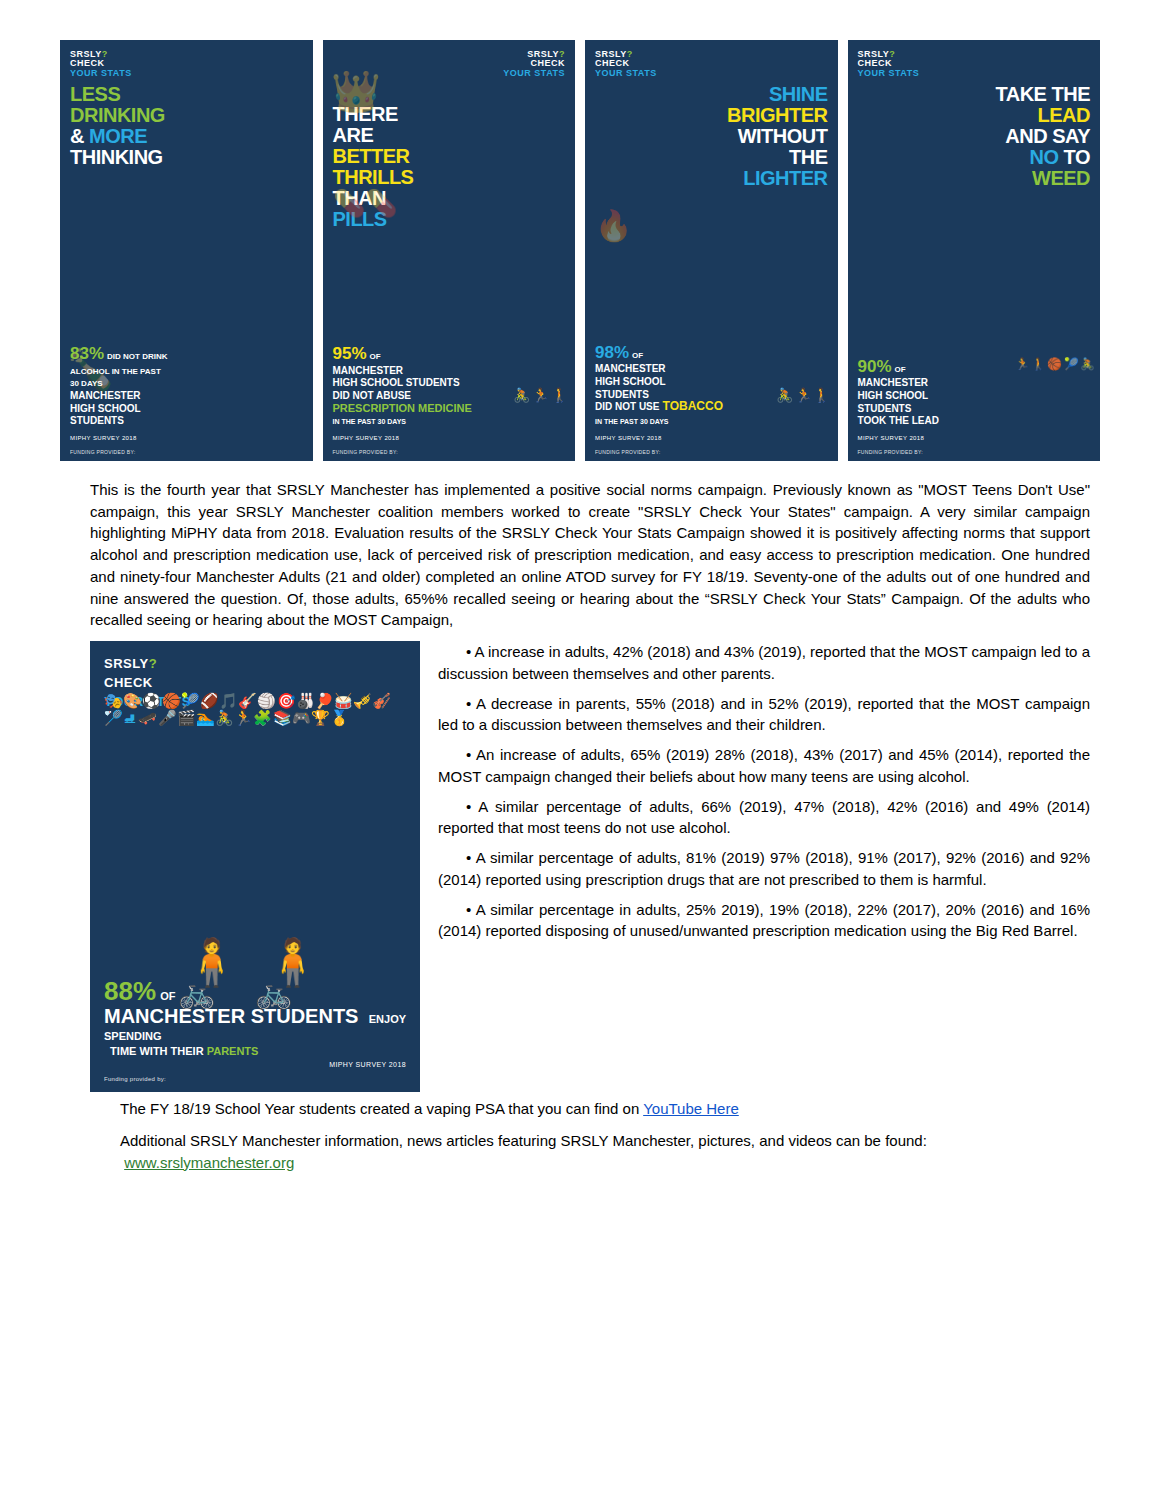SRSLY?
CHECK
YOUR STATS
LESS
DRINKING
& MORE
THINKING
🍾
83% DID NOT DRINK
ALCOHOL IN THE PAST
30 DAYS
MANCHESTER
HIGH SCHOOL
STUDENTS
MIPHY SURVEY 2018
Funding provided by:
SRSLY?
CHECK
YOUR STATS
👑
THERE
ARE
BETTER
THRILLS
THAN
PILLS
💊💊
🚴 🏃 🚶
95% OF
MANCHESTER
HIGH SCHOOL STUDENTS
DID NOT ABUSE
PRESCRIPTION MEDICINE
IN THE PAST 30 DAYS
MIPHY SURVEY 2018
Funding provided by:
SRSLY?
CHECK
YOUR STATS
SHINE
BRIGHTER
WITHOUT
THE
LIGHTER
🔥
🚴 🏃 🚶
98% OF
MANCHESTER
HIGH SCHOOL
STUDENTS
DID NOT USE TOBACCO
IN THE PAST 30 DAYS
MIPHY SURVEY 2018
Funding provided by:
SRSLY?
CHECK
YOUR STATS
TAKE THE
LEAD
AND SAY
NO TO
WEED
🏃 🚶 🏀 🎾 🚴
90% OF
MANCHESTER
HIGH SCHOOL
STUDENTS
TOOK THE LEAD
MIPHY SURVEY 2018
Funding provided by:
This is the fourth year that SRSLY Manchester has implemented a positive social norms campaign. Previously known as "MOST Teens Don't Use" campaign, this year SRSLY Manchester coalition members worked to create "SRSLY Check Your States" campaign. A very similar campaign highlighting MiPHY data from 2018. Evaluation results of the SRSLY Check Your Stats Campaign showed it is positively affecting norms that support alcohol and prescription medication use, lack of perceived risk of prescription medication, and easy access to prescription medication. One hundred and ninety-four Manchester Adults (21 and older) completed an online ATOD survey for FY 18/19. Seventy-one of the adults out of one hundred and nine answered the question. Of, those adults, 65%% recalled seeing or hearing about the “SRSLY Check Your Stats” Campaign. Of the adults who recalled seeing or hearing about the MOST Campaign,
SRSLY?
CHECK
YOUR STATS
🎭 🎨 ⚽ 🏀 🎾 🏈 🎵 🎸 🏐 🎯 🎳 🏓 🥁 🎺 🎻 🏸 ⛸ 🛹 🎤 🎬 🏊 🚴 🏃 🧩 📚 🎮 🏆 🥇
🧍 🧍
🚲🚲
88% OF
MANCHESTER STUDENTS ENJOY SPENDING
TIME WITH THEIR PARENTS
MIPHY SURVEY 2018
Funding provided by:
• A increase in adults, 42% (2018) and 43% (2019), reported that the MOST campaign led to a discussion between themselves and other parents.
• A decrease in parents, 55% (2018) and in 52% (2019), reported that the MOST campaign led to a discussion between themselves and their children.
• An increase of adults, 65% (2019) 28% (2018), 43% (2017) and 45% (2014), reported the MOST campaign changed their beliefs about how many teens are using alcohol.
• A similar percentage of adults, 66% (2019), 47% (2018), 42% (2016) and 49% (2014) reported that most teens do not use alcohol.
• A similar percentage of adults, 81% (2019) 97% (2018), 91% (2017), 92% (2016) and 92% (2014) reported using prescription drugs that are not prescribed to them is harmful.
• A similar percentage in adults, 25% 2019), 19% (2018), 22% (2017), 20% (2016) and 16% (2014) reported disposing of unused/unwanted prescription medication using the Big Red Barrel.
The FY 18/19 School Year students created a vaping PSA that you can find on YouTube Here
Additional SRSLY Manchester information, news articles featuring SRSLY Manchester, pictures, and videos can be found: www.srslymanchester.org